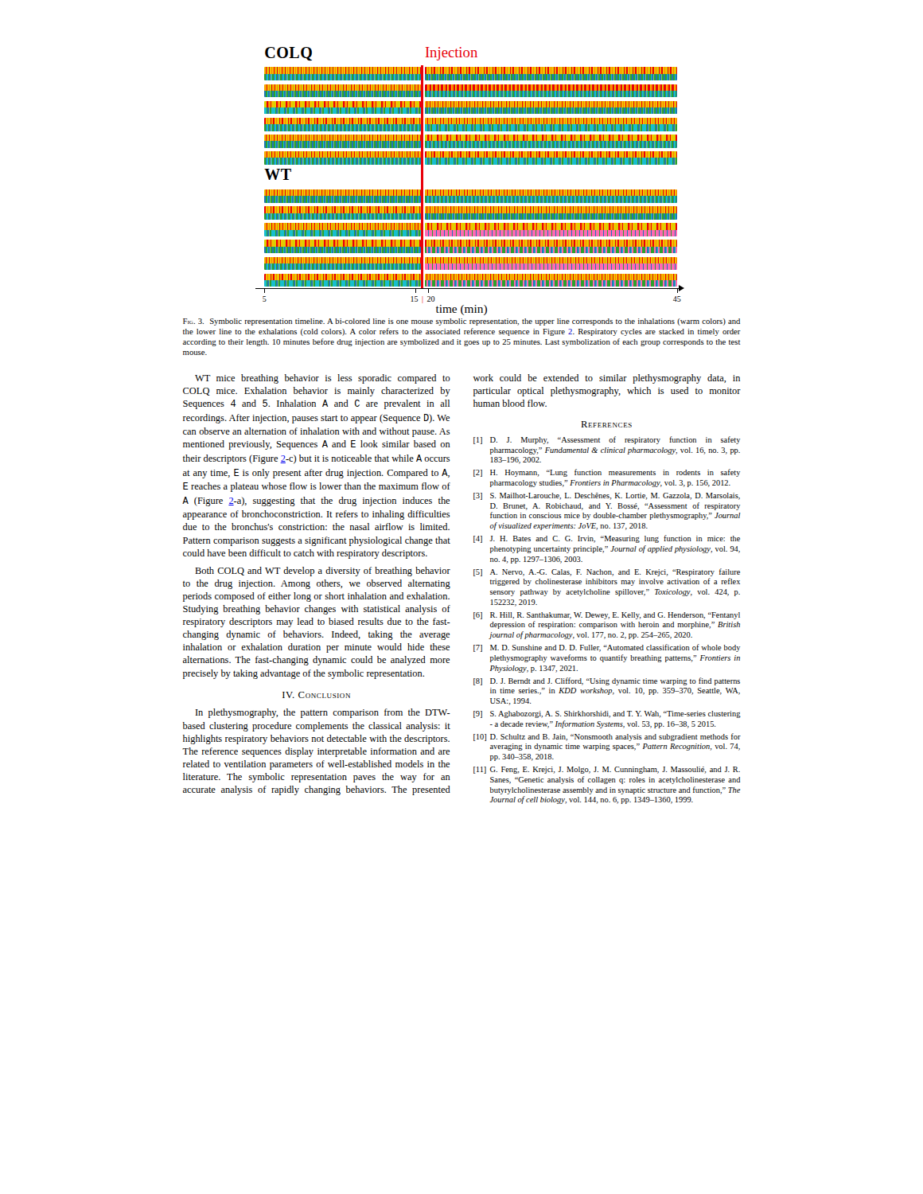COLQ
WT
Injection
5
15
|
20
45
time (min)
Fig. 3. Symbolic representation timeline. A bi-colored line is one mouse symbolic representation, the upper line corresponds to the inhalations (warm colors) and the lower line to the exhalations (cold colors). A color refers to the associated reference sequence in Figure 2. Respiratory cycles are stacked in timely order according to their length. 10 minutes before drug injection are symbolized and it goes up to 25 minutes. Last symbolization of each group corresponds to the test mouse.
WT mice breathing behavior is less sporadic compared to COLQ mice. Exhalation behavior is mainly characterized by Sequences 4 and 5. Inhalation A and C are prevalent in all recordings. After injection, pauses start to appear (Sequence D). We can observe an alternation of inhalation with and without pause. As mentioned previously, Sequences A and E look similar based on their descriptors (Figure 2-c) but it is noticeable that while A occurs at any time, E is only present after drug injection. Compared to A, E reaches a plateau whose flow is lower than the maximum flow of A (Figure 2-a), suggesting that the drug injection induces the appearance of bronchoconstriction. It refers to inhaling difficulties due to the bronchus's constriction: the nasal airflow is limited. Pattern comparison suggests a significant physiological change that could have been difficult to catch with respiratory descriptors.
Both COLQ and WT develop a diversity of breathing behavior to the drug injection. Among others, we observed alternating periods composed of either long or short inhalation and exhalation. Studying breathing behavior changes with statistical analysis of respiratory descriptors may lead to biased results due to the fast-changing dynamic of behaviors. Indeed, taking the average inhalation or exhalation duration per minute would hide these alternations. The fast-changing dynamic could be analyzed more precisely by taking advantage of the symbolic representation.
IV. Conclusion
In plethysmography, the pattern comparison from the DTW-based clustering procedure complements the classical analysis: it highlights respiratory behaviors not detectable with the descriptors. The reference sequences display interpretable information and are related to ventilation parameters of well-established models in the literature. The symbolic representation paves the way for an accurate analysis of rapidly changing behaviors. The presented work could be extended to similar plethysmography data, in particular optical plethysmography, which is used to monitor human blood flow.
References
[1] D. J. Murphy, “Assessment of respiratory function in safety pharmacology,” Fundamental & clinical pharmacology, vol. 16, no. 3, pp. 183–196, 2002.
[2] H. Hoymann, “Lung function measurements in rodents in safety pharmacology studies,” Frontiers in Pharmacology, vol. 3, p. 156, 2012.
[3] S. Mailhot-Larouche, L. Deschênes, K. Lortie, M. Gazzola, D. Marsolais, D. Brunet, A. Robichaud, and Y. Bossé, “Assessment of respiratory function in conscious mice by double-chamber plethysmography,” Journal of visualized experiments: JoVE, no. 137, 2018.
[4] J. H. Bates and C. G. Irvin, “Measuring lung function in mice: the phenotyping uncertainty principle,” Journal of applied physiology, vol. 94, no. 4, pp. 1297–1306, 2003.
[5] A. Nervo, A.-G. Calas, F. Nachon, and E. Krejci, “Respiratory failure triggered by cholinesterase inhibitors may involve activation of a reflex sensory pathway by acetylcholine spillover,” Toxicology, vol. 424, p. 152232, 2019.
[6] R. Hill, R. Santhakumar, W. Dewey, E. Kelly, and G. Henderson, “Fentanyl depression of respiration: comparison with heroin and morphine,” British journal of pharmacology, vol. 177, no. 2, pp. 254–265, 2020.
[7] M. D. Sunshine and D. D. Fuller, “Automated classification of whole body plethysmography waveforms to quantify breathing patterns,” Frontiers in Physiology, p. 1347, 2021.
[8] D. J. Berndt and J. Clifford, “Using dynamic time warping to find patterns in time series.,” in KDD workshop, vol. 10, pp. 359–370, Seattle, WA, USA:, 1994.
[9] S. Aghabozorgi, A. S. Shirkhorshidi, and T. Y. Wah, “Time-series clustering - a decade review,” Information Systems, vol. 53, pp. 16–38, 5 2015.
[10] D. Schultz and B. Jain, “Nonsmooth analysis and subgradient methods for averaging in dynamic time warping spaces,” Pattern Recognition, vol. 74, pp. 340–358, 2018.
[11] G. Feng, E. Krejci, J. Molgo, J. M. Cunningham, J. Massoulié, and J. R. Sanes, “Genetic analysis of collagen q: roles in acetylcholinesterase and butyrylcholinesterase assembly and in synaptic structure and function,” The Journal of cell biology, vol. 144, no. 6, pp. 1349–1360, 1999.